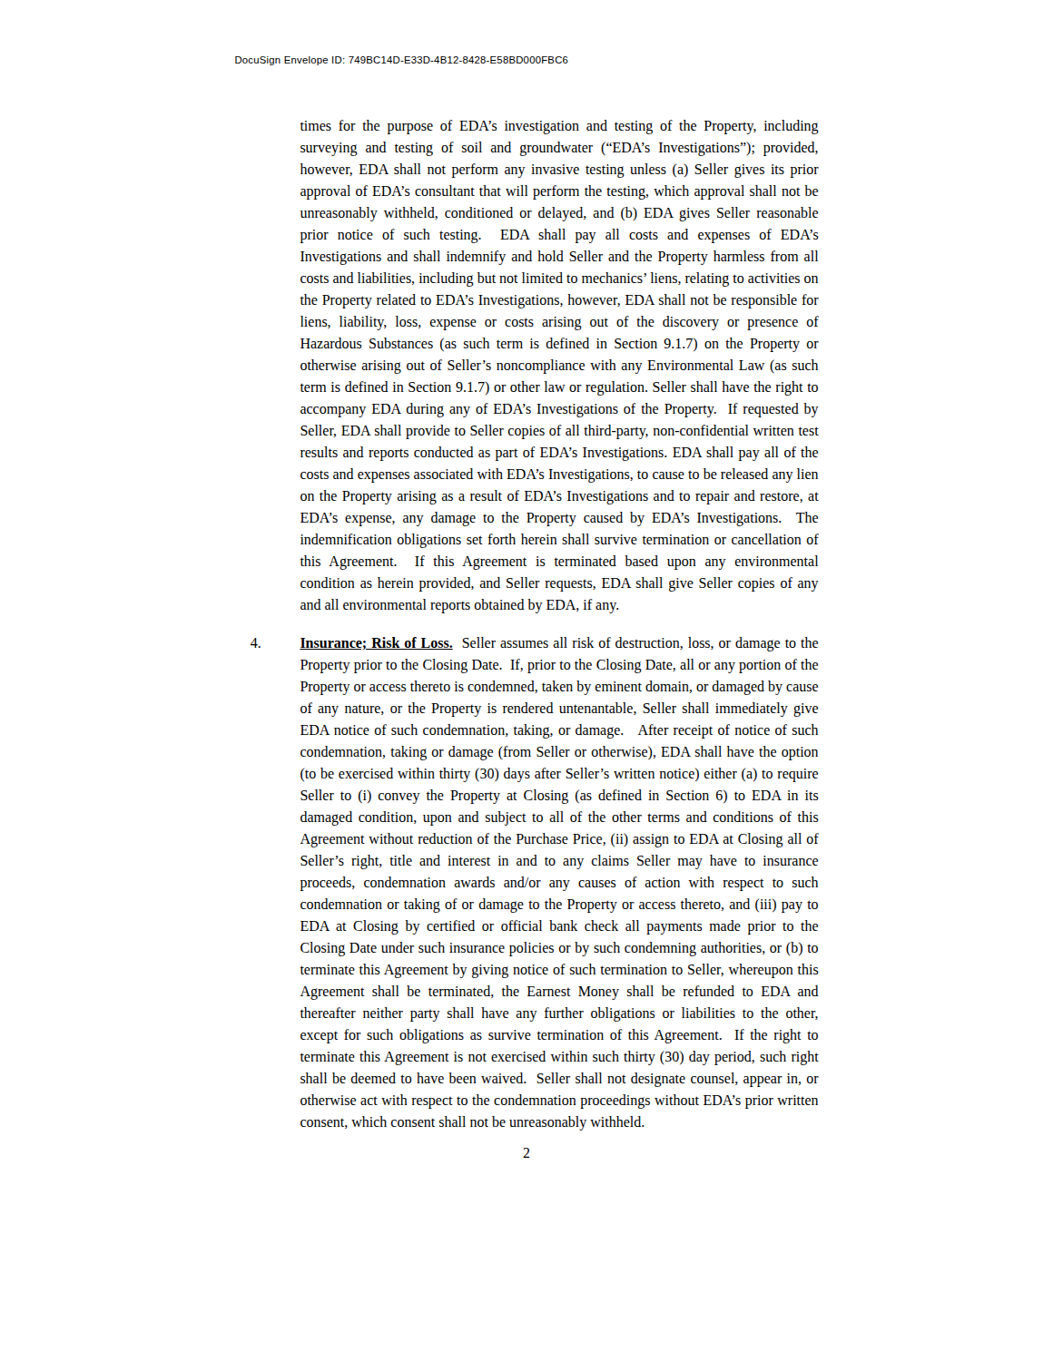DocuSign Envelope ID: 749BC14D-E33D-4B12-8428-E58BD000FBC6
times for the purpose of EDA’s investigation and testing of the Property, including surveying and testing of soil and groundwater (“EDA’s Investigations”); provided, however, EDA shall not perform any invasive testing unless (a) Seller gives its prior approval of EDA’s consultant that will perform the testing, which approval shall not be unreasonably withheld, conditioned or delayed, and (b) EDA gives Seller reasonable prior notice of such testing. EDA shall pay all costs and expenses of EDA’s Investigations and shall indemnify and hold Seller and the Property harmless from all costs and liabilities, including but not limited to mechanics’ liens, relating to activities on the Property related to EDA’s Investigations, however, EDA shall not be responsible for liens, liability, loss, expense or costs arising out of the discovery or presence of Hazardous Substances (as such term is defined in Section 9.1.7) on the Property or otherwise arising out of Seller’s noncompliance with any Environmental Law (as such term is defined in Section 9.1.7) or other law or regulation. Seller shall have the right to accompany EDA during any of EDA’s Investigations of the Property. If requested by Seller, EDA shall provide to Seller copies of all third-party, non-confidential written test results and reports conducted as part of EDA’s Investigations. EDA shall pay all of the costs and expenses associated with EDA’s Investigations, to cause to be released any lien on the Property arising as a result of EDA’s Investigations and to repair and restore, at EDA’s expense, any damage to the Property caused by EDA’s Investigations. The indemnification obligations set forth herein shall survive termination or cancellation of this Agreement. If this Agreement is terminated based upon any environmental condition as herein provided, and Seller requests, EDA shall give Seller copies of any and all environmental reports obtained by EDA, if any.
4.
Insurance; Risk of Loss. Seller assumes all risk of destruction, loss, or damage to the Property prior to the Closing Date. If, prior to the Closing Date, all or any portion of the Property or access thereto is condemned, taken by eminent domain, or damaged by cause of any nature, or the Property is rendered untenantable, Seller shall immediately give EDA notice of such condemnation, taking, or damage. After receipt of notice of such condemnation, taking or damage (from Seller or otherwise), EDA shall have the option (to be exercised within thirty (30) days after Seller’s written notice) either (a) to require Seller to (i) convey the Property at Closing (as defined in Section 6) to EDA in its damaged condition, upon and subject to all of the other terms and conditions of this Agreement without reduction of the Purchase Price, (ii) assign to EDA at Closing all of Seller’s right, title and interest in and to any claims Seller may have to insurance proceeds, condemnation awards and/or any causes of action with respect to such condemnation or taking of or damage to the Property or access thereto, and (iii) pay to EDA at Closing by certified or official bank check all payments made prior to the Closing Date under such insurance policies or by such condemning authorities, or (b) to terminate this Agreement by giving notice of such termination to Seller, whereupon this Agreement shall be terminated, the Earnest Money shall be refunded to EDA and thereafter neither party shall have any further obligations or liabilities to the other, except for such obligations as survive termination of this Agreement. If the right to terminate this Agreement is not exercised within such thirty (30) day period, such right shall be deemed to have been waived. Seller shall not designate counsel, appear in, or otherwise act with respect to the condemnation proceedings without EDA’s prior written consent, which consent shall not be unreasonably withheld.
2